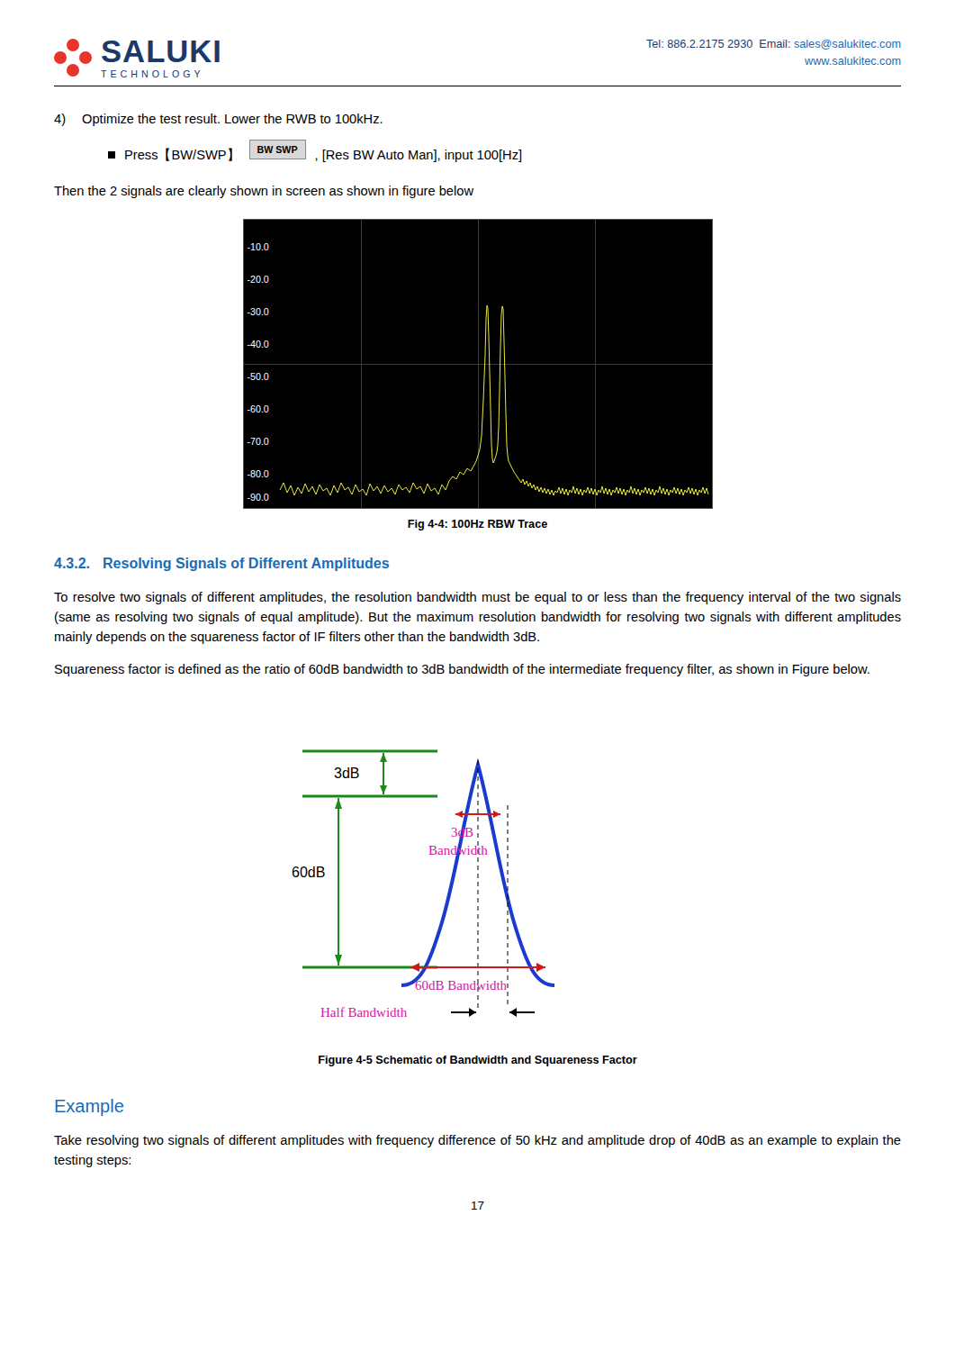SALUKI
TECHNOLOGY
Tel: 886.2.2175 2930 Email: sales@salukitec.com
www.salukitec.com
4)
Optimize the test result. Lower the RWB to 100kHz.
Press【BW/SWP】 BW SWP , [Res BW Auto Man], input 100[Hz]
Then the 2 signals are clearly shown in screen as shown in figure below
-10.0
-20.0
-30.0
-40.0
-50.0
-60.0
-70.0
-80.0
-90.0
Fig 4-4: 100Hz RBW Trace
4.3.2. Resolving Signals of Different Amplitudes
To resolve two signals of different amplitudes, the resolution bandwidth must be equal to or less than the frequency interval of the two signals (same as resolving two signals of equal amplitude). But the maximum resolution bandwidth for resolving two signals with different amplitudes mainly depends on the squareness factor of IF filters other than the bandwidth 3dB.
Squareness factor is defined as the ratio of 60dB bandwidth to 3dB bandwidth of the intermediate frequency filter, as shown in Figure below.
3dB 60dB 3dB Bandwidth 60dB Bandwidth Half Bandwidth
Figure 4-5 Schematic of Bandwidth and Squareness Factor
Example
Take resolving two signals of different amplitudes with frequency difference of 50 kHz and amplitude drop of 40dB as an example to explain the testing steps:
17